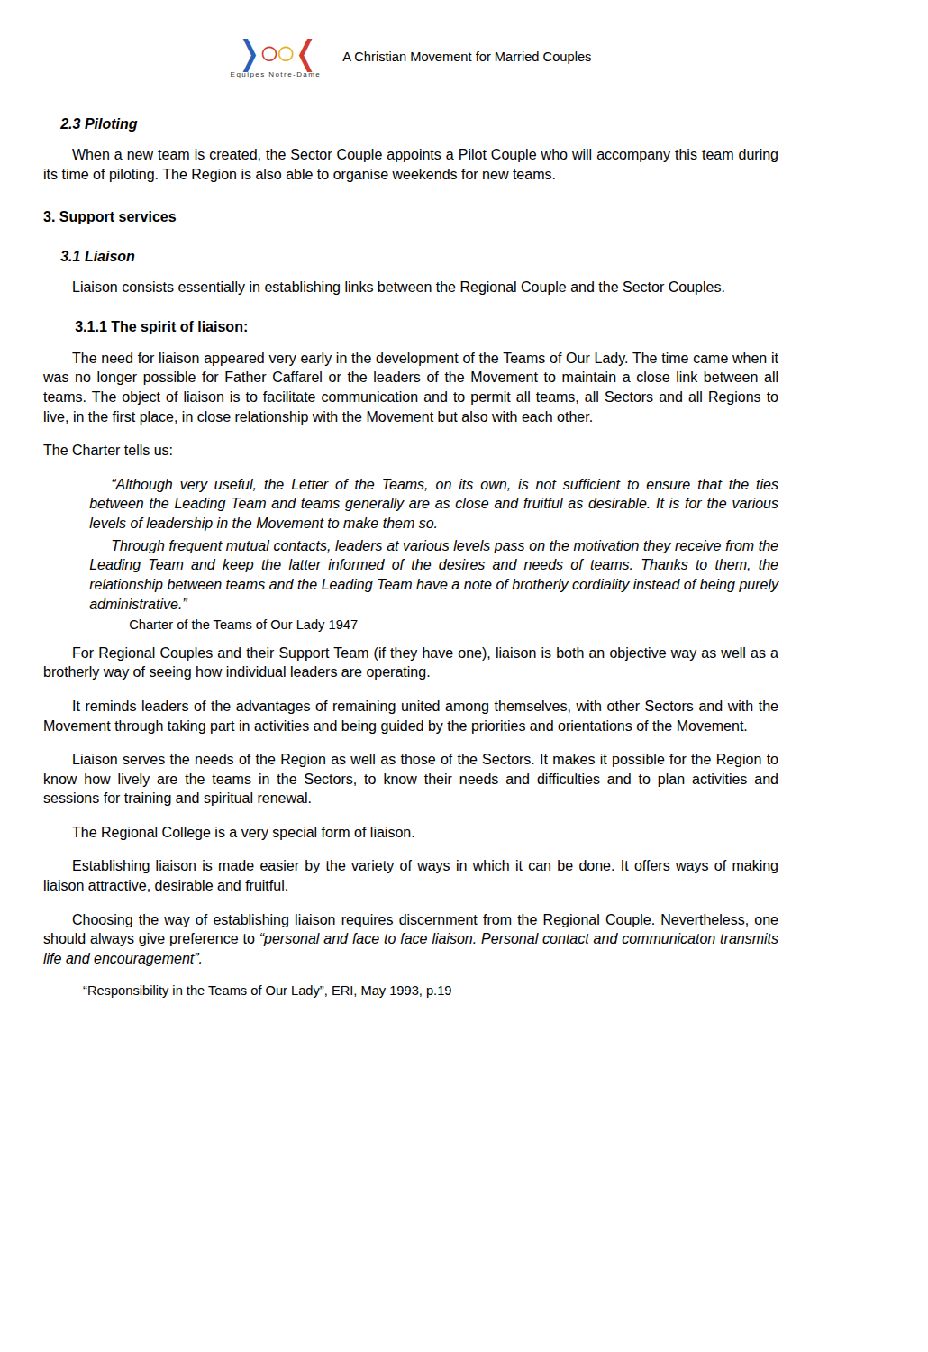❭○○❬
Equipes Notre-Dame
A Christian Movement for Married Couples
2.3 Piloting
When a new team is created, the Sector Couple appoints a Pilot Couple who will accompany this team during its time of piloting. The Region is also able to organise weekends for new teams.
3. Support services
3.1 Liaison
Liaison consists essentially in establishing links between the Regional Couple and the Sector Couples.
3.1.1 The spirit of liaison:
The need for liaison appeared very early in the development of the Teams of Our Lady. The time came when it was no longer possible for Father Caffarel or the leaders of the Movement to maintain a close link between all teams. The object of liaison is to facilitate communication and to permit all teams, all Sectors and all Regions to live, in the first place, in close relationship with the Movement but also with each other.
The Charter tells us:
“Although very useful, the Letter of the Teams, on its own, is not sufficient to ensure that the ties between the Leading Team and teams generally are as close and fruitful as desirable. It is for the various levels of leadership in the Movement to make them so.
Through frequent mutual contacts, leaders at various levels pass on the motivation they receive from the Leading Team and keep the latter informed of the desires and needs of teams. Thanks to them, the relationship between teams and the Leading Team have a note of brotherly cordiality instead of being purely administrative.”
Charter of the Teams of Our Lady 1947
For Regional Couples and their Support Team (if they have one), liaison is both an objective way as well as a brotherly way of seeing how individual leaders are operating.
It reminds leaders of the advantages of remaining united among themselves, with other Sectors and with the Movement through taking part in activities and being guided by the priorities and orientations of the Movement.
Liaison serves the needs of the Region as well as those of the Sectors. It makes it possible for the Region to know how lively are the teams in the Sectors, to know their needs and difficulties and to plan activities and sessions for training and spiritual renewal.
The Regional College is a very special form of liaison.
Establishing liaison is made easier by the variety of ways in which it can be done. It offers ways of making liaison attractive, desirable and fruitful.
Choosing the way of establishing liaison requires discernment from the Regional Couple. Nevertheless, one should always give preference to “personal and face to face liaison. Personal contact and communicaton transmits life and encouragement”.
“Responsibility in the Teams of Our Lady”, ERI, May 1993, p.19